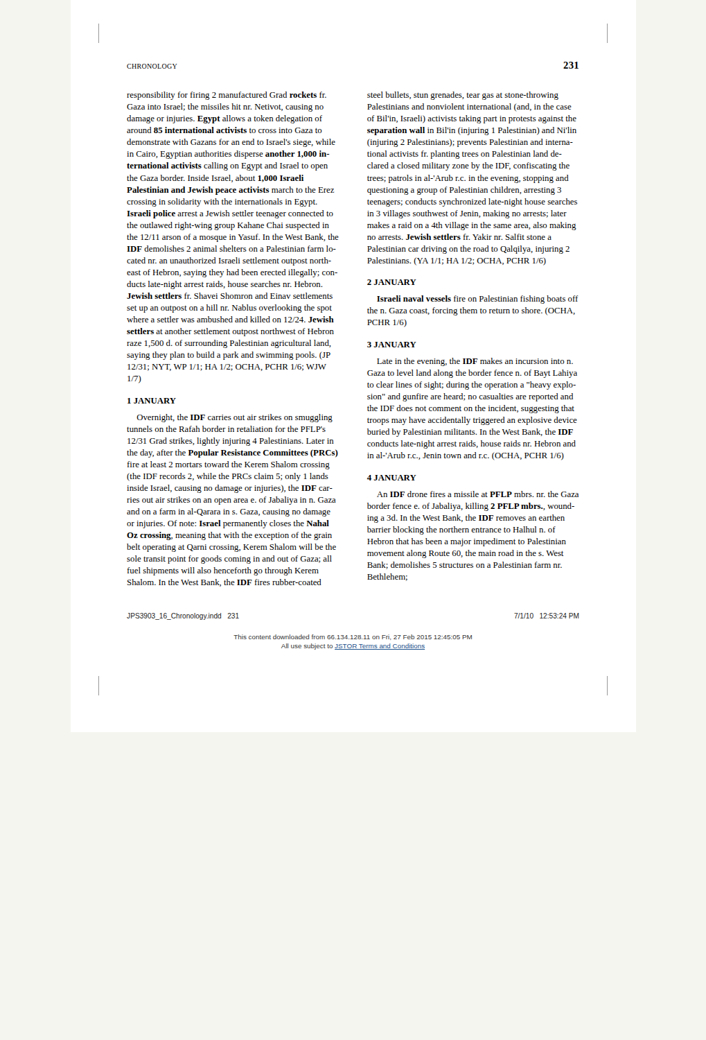Chronology 231
responsibility for firing 2 manufactured Grad rockets fr. Gaza into Israel; the missiles hit nr. Netivot, causing no damage or injuries. Egypt allows a token delegation of around 85 international activists to cross into Gaza to demonstrate with Gazans for an end to Israel's siege, while in Cairo, Egyptian authorities disperse another 1,000 international activists calling on Egypt and Israel to open the Gaza border. Inside Israel, about 1,000 Israeli Palestinian and Jewish peace activists march to the Erez crossing in solidarity with the internationals in Egypt. Israeli police arrest a Jewish settler teenager connected to the outlawed right-wing group Kahane Chai suspected in the 12/11 arson of a mosque in Yasuf. In the West Bank, the IDF demolishes 2 animal shelters on a Palestinian farm located nr. an unauthorized Israeli settlement outpost northeast of Hebron, saying they had been erected illegally; conducts late-night arrest raids, house searches nr. Hebron. Jewish settlers fr. Shavei Shomron and Einav settlements set up an outpost on a hill nr. Nablus overlooking the spot where a settler was ambushed and killed on 12/24. Jewish settlers at another settlement outpost northwest of Hebron raze 1,500 d. of surrounding Palestinian agricultural land, saying they plan to build a park and swimming pools. (JP 12/31; NYT, WP 1/1; HA 1/2; OCHA, PCHR 1/6; WJW 1/7)
1 JANUARY
Overnight, the IDF carries out air strikes on smuggling tunnels on the Rafah border in retaliation for the PFLP's 12/31 Grad strikes, lightly injuring 4 Palestinians. Later in the day, after the Popular Resistance Committees (PRCs) fire at least 2 mortars toward the Kerem Shalom crossing (the IDF records 2, while the PRCs claim 5; only 1 lands inside Israel, causing no damage or injuries), the IDF carries out air strikes on an open area e. of Jabaliya in n. Gaza and on a farm in al-Qarara in s. Gaza, causing no damage or injuries. Of note: Israel permanently closes the Nahal Oz crossing, meaning that with the exception of the grain belt operating at Qarni crossing, Kerem Shalom will be the sole transit point for goods coming in and out of Gaza; all fuel shipments will also henceforth go through Kerem Shalom. In the West Bank, the IDF fires rubber-coated steel bullets, stun grenades, tear gas at stone-throwing Palestinians and nonviolent international (and, in the case of Bil'in, Israeli) activists taking part in protests against the separation wall in Bil'in (injuring 1 Palestinian) and Ni'lin (injuring 2 Palestinians); prevents Palestinian and international activists fr. planting trees on Palestinian land declared a closed military zone by the IDF, confiscating the trees; patrols in al-'Arub r.c. in the evening, stopping and questioning a group of Palestinian children, arresting 3 teenagers; conducts synchronized late-night house searches in 3 villages southwest of Jenin, making no arrests; later makes a raid on a 4th village in the same area, also making no arrests. Jewish settlers fr. Yakir nr. Salfit stone a Palestinian car driving on the road to Qalqilya, injuring 2 Palestinians. (YA 1/1; HA 1/2; OCHA, PCHR 1/6)
2 JANUARY
Israeli naval vessels fire on Palestinian fishing boats off the n. Gaza coast, forcing them to return to shore. (OCHA, PCHR 1/6)
3 JANUARY
Late in the evening, the IDF makes an incursion into n. Gaza to level land along the border fence n. of Bayt Lahiya to clear lines of sight; during the operation a "heavy explosion" and gunfire are heard; no casualties are reported and the IDF does not comment on the incident, suggesting that troops may have accidentally triggered an explosive device buried by Palestinian militants. In the West Bank, the IDF conducts late-night arrest raids, house raids nr. Hebron and in al-'Arub r.c., Jenin town and r.c. (OCHA, PCHR 1/6)
4 JANUARY
An IDF drone fires a missile at PFLP mbrs. nr. the Gaza border fence e. of Jabaliya, killing 2 PFLP mbrs., wounding a 3d. In the West Bank, the IDF removes an earthen barrier blocking the northern entrance to Halhul n. of Hebron that has been a major impediment to Palestinian movement along Route 60, the main road in the s. West Bank; demolishes 5 structures on a Palestinian farm nr. Bethlehem;
JPS3903_16_Chronology.indd 231 7/1/10 12:53:24 PM
This content downloaded from 66.134.128.11 on Fri, 27 Feb 2015 12:45:05 PM
All use subject to JSTOR Terms and Conditions